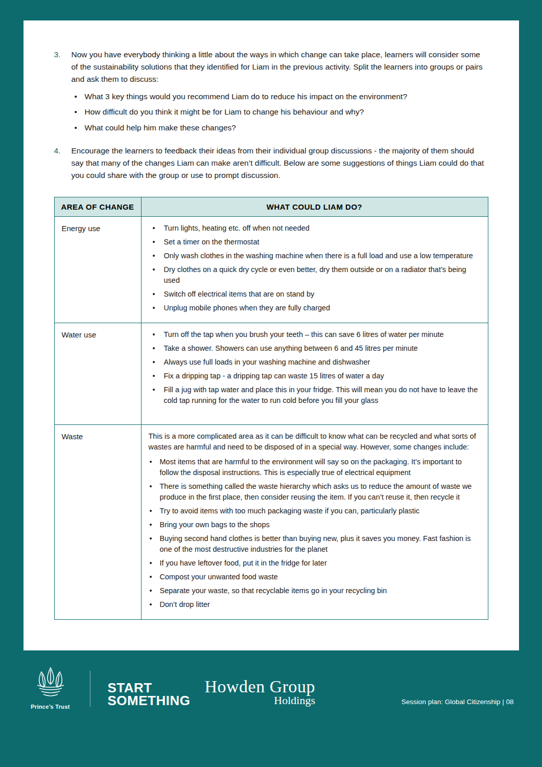3. Now you have everybody thinking a little about the ways in which change can take place, learners will consider some of the sustainability solutions that they identified for Liam in the previous activity. Split the learners into groups or pairs and ask them to discuss:
What 3 key things would you recommend Liam do to reduce his impact on the environment?
How difficult do you think it might be for Liam to change his behaviour and why?
What could help him make these changes?
4. Encourage the learners to feedback their ideas from their individual group discussions - the majority of them should say that many of the changes Liam can make aren’t difficult. Below are some suggestions of things Liam could do that you could share with the group or use to prompt discussion.
| AREA OF CHANGE | WHAT COULD LIAM DO? |
| --- | --- |
| Energy use | Turn lights, heating etc. off when not needed Set a timer on the thermostat Only wash clothes in the washing machine when there is a full load and use a low temperature Dry clothes on a quick dry cycle or even better, dry them outside or on a radiator that’s being used Switch off electrical items that are on stand by Unplug mobile phones when they are fully charged |
| Water use | Turn off the tap when you brush your teeth – this can save 6 litres of water per minute Take a shower. Showers can use anything between 6 and 45 litres per minute Always use full loads in your washing machine and dishwasher Fix a dripping tap - a dripping tap can waste 15 litres of water a day Fill a jug with tap water and place this in your fridge. This will mean you do not have to leave the cold tap running for the water to run cold before you fill your glass |
| Waste | This is a more complicated area as it can be difficult to know what can be recycled and what sorts of wastes are harmful and need to be disposed of in a special way. However, some changes include: Most items that are harmful to the environment will say so on the packaging. It’s important to follow the disposal instructions. This is especially true of electrical equipment There is something called the waste hierarchy which asks us to reduce the amount of waste we produce in the first place, then consider reusing the item. If you can’t reuse it, then recycle it Try to avoid items with too much packaging waste if you can, particularly plastic Bring your own bags to the shops Buying second hand clothes is better than buying new, plus it saves you money. Fast fashion is one of the most destructive industries for the planet If you have leftover food, put it in the fridge for later Compost your unwanted food waste Separate your waste, so that recyclable items go in your recycling bin Don’t drop litter |
Prince’s Trust
START
SOMETHING
Howden Group
Holdings
Session plan: Global Citizenship | 08